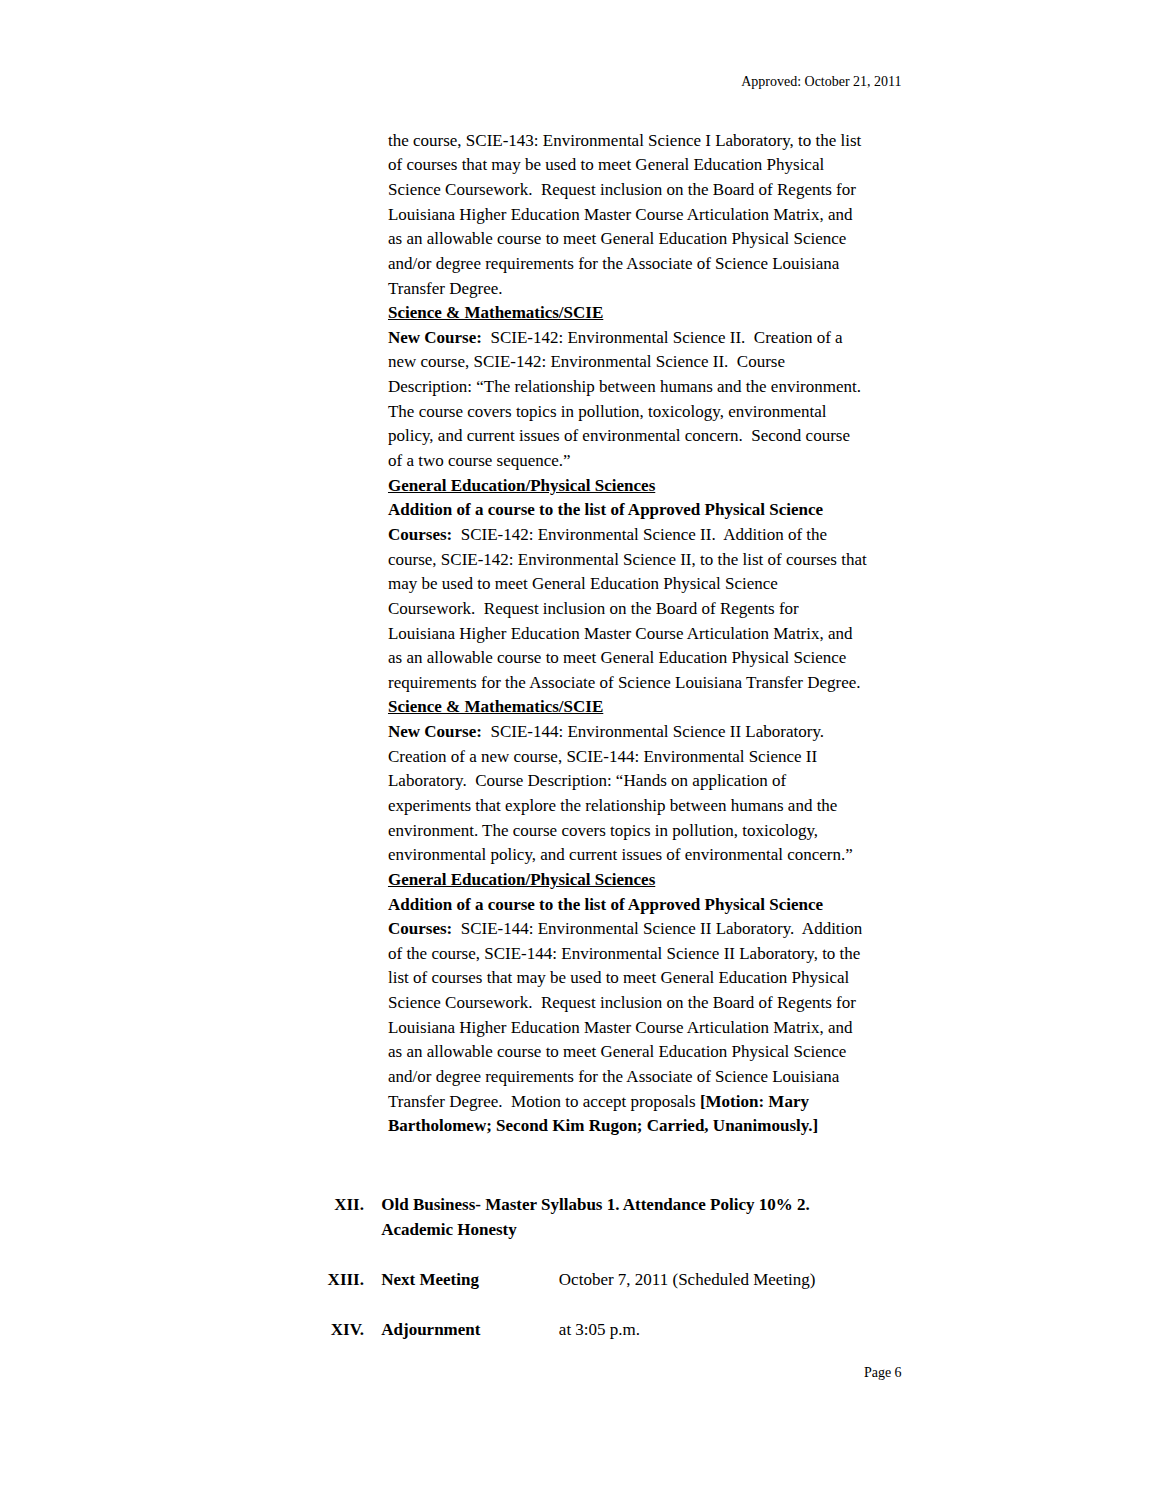Approved: October 21, 2011
the course, SCIE-143: Environmental Science I Laboratory, to the list of courses that may be used to meet General Education Physical Science Coursework. Request inclusion on the Board of Regents for Louisiana Higher Education Master Course Articulation Matrix, and as an allowable course to meet General Education Physical Science and/or degree requirements for the Associate of Science Louisiana Transfer Degree.
Science & Mathematics/SCIE
New Course: SCIE-142: Environmental Science II. Creation of a new course, SCIE-142: Environmental Science II. Course Description: “The relationship between humans and the environment. The course covers topics in pollution, toxicology, environmental policy, and current issues of environmental concern. Second course of a two course sequence.”
General Education/Physical Sciences
Addition of a course to the list of Approved Physical Science Courses: SCIE-142: Environmental Science II. Addition of the course, SCIE-142: Environmental Science II, to the list of courses that may be used to meet General Education Physical Science Coursework. Request inclusion on the Board of Regents for Louisiana Higher Education Master Course Articulation Matrix, and as an allowable course to meet General Education Physical Science requirements for the Associate of Science Louisiana Transfer Degree.
Science & Mathematics/SCIE
New Course: SCIE-144: Environmental Science II Laboratory. Creation of a new course, SCIE-144: Environmental Science II Laboratory. Course Description: “Hands on application of experiments that explore the relationship between humans and the environment. The course covers topics in pollution, toxicology, environmental policy, and current issues of environmental concern.”
General Education/Physical Sciences
Addition of a course to the list of Approved Physical Science Courses: SCIE-144: Environmental Science II Laboratory. Addition of the course, SCIE-144: Environmental Science II Laboratory, to the list of courses that may be used to meet General Education Physical Science Coursework. Request inclusion on the Board of Regents for Louisiana Higher Education Master Course Articulation Matrix, and as an allowable course to meet General Education Physical Science and/or degree requirements for the Associate of Science Louisiana Transfer Degree. Motion to accept proposals [Motion: Mary Bartholomew; Second Kim Rugon; Carried, Unanimously.]
XII.
Old Business- Master Syllabus 1. Attendance Policy 10% 2. Academic Honesty
XIII.
Next Meeting October 7, 2011 (Scheduled Meeting)
XIV.
Adjournment at 3:05 p.m.
Page 6